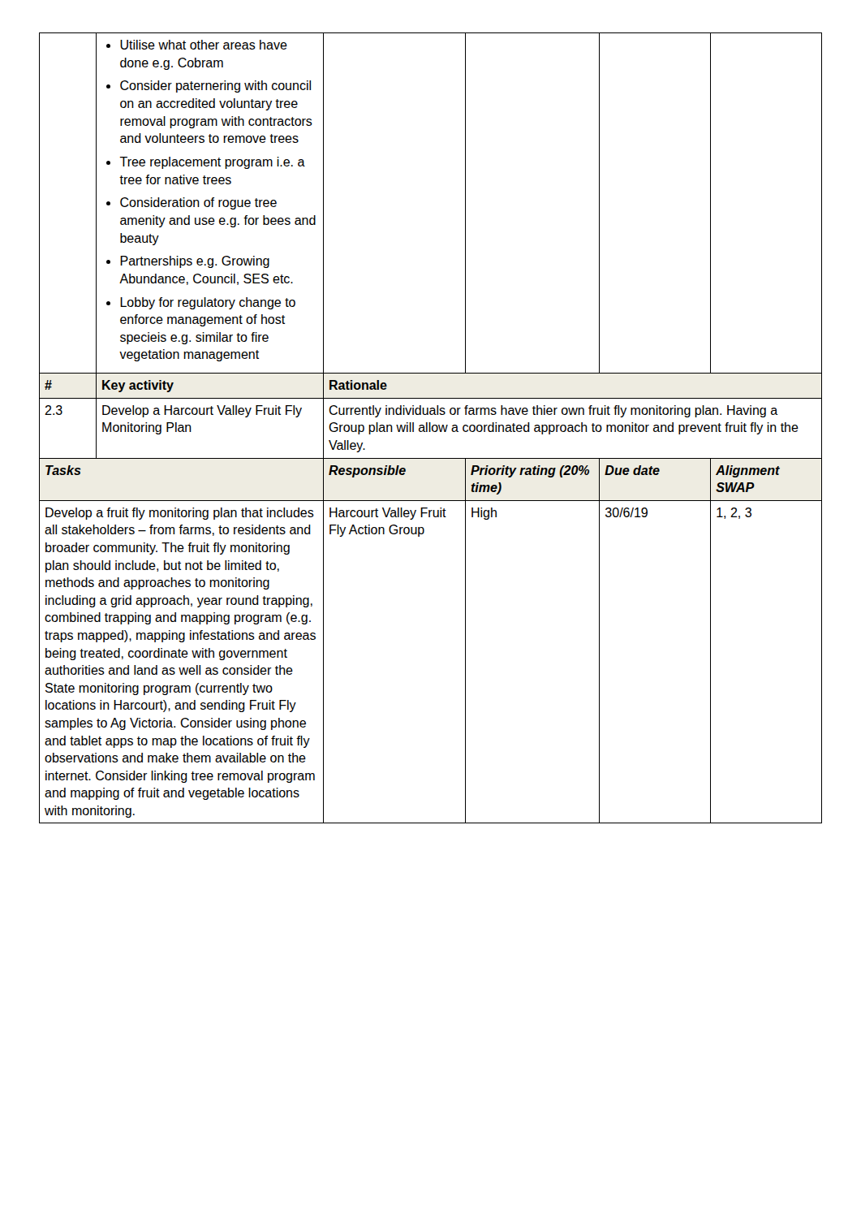| | Utilise what other areas have done e.g. Cobram Consider paternering with council on an accredited voluntary tree removal program with contractors and volunteers to remove trees Tree replacement program i.e. a tree for native trees Consideration of rogue tree amenity and use e.g. for bees and beauty Partnerships e.g. Growing Abundance, Council, SES etc. Lobby for regulatory change to enforce management of host specieis e.g. similar to fire vegetation management | | | | |
| # | Key activity | Rationale |
| 2.3 | Develop a Harcourt Valley Fruit Fly Monitoring Plan | Currently individuals or farms have thier own fruit fly monitoring plan. Having a Group plan will allow a coordinated approach to monitor and prevent fruit fly in the Valley. |
| Tasks | Responsible | Priority rating (20% time) | Due date | Alignment SWAP |
| Develop a fruit fly monitoring plan that includes all stakeholders – from farms, to residents and broader community. The fruit fly monitoring plan should include, but not be limited to, methods and approaches to monitoring including a grid approach, year round trapping, combined trapping and mapping program (e.g. traps mapped), mapping infestations and areas being treated, coordinate with government authorities and land as well as consider the State monitoring program (currently two locations in Harcourt), and sending Fruit Fly samples to Ag Victoria. Consider using phone and tablet apps to map the locations of fruit fly observations and make them available on the internet. Consider linking tree removal program and mapping of fruit and vegetable locations with monitoring. | Harcourt Valley Fruit Fly Action Group | High | 30/6/19 | 1, 2, 3 |